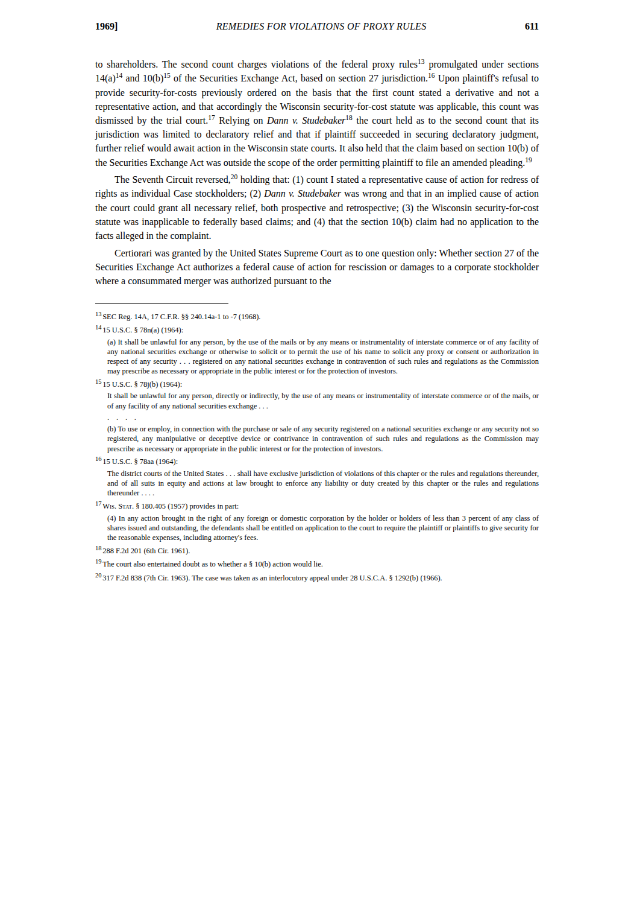1969] REMEDIES FOR VIOLATIONS OF PROXY RULES 611
to shareholders. The second count charges violations of the federal proxy rules13 promulgated under sections 14(a)14 and 10(b)15 of the Securities Exchange Act, based on section 27 jurisdiction.16 Upon plaintiff's refusal to provide security-for-costs previously ordered on the basis that the first count stated a derivative and not a representative action, and that accordingly the Wisconsin security-for-cost statute was applicable, this count was dismissed by the trial court.17 Relying on Dann v. Studebaker18 the court held as to the second count that its jurisdiction was limited to declaratory relief and that if plaintiff succeeded in securing declaratory judgment, further relief would await action in the Wisconsin state courts. It also held that the claim based on section 10(b) of the Securities Exchange Act was outside the scope of the order permitting plaintiff to file an amended pleading.19
The Seventh Circuit reversed,20 holding that: (1) count I stated a representative cause of action for redress of rights as individual Case stockholders; (2) Dann v. Studebaker was wrong and that in an implied cause of action the court could grant all necessary relief, both prospective and retrospective; (3) the Wisconsin security-for-cost statute was inapplicable to federally based claims; and (4) that the section 10(b) claim had no application to the facts alleged in the complaint.
Certiorari was granted by the United States Supreme Court as to one question only: Whether section 27 of the Securities Exchange Act authorizes a federal cause of action for rescission or damages to a corporate stockholder where a consummated merger was authorized pursuant to the
13 SEC Reg. 14A, 17 C.F.R. §§ 240.14a-1 to -7 (1968).
1415 U.S.C. § 78n(a) (1964):
(a) It shall be unlawful for any person, by the use of the mails or by any means or instrumentality of interstate commerce or of any facility of any national securities exchange or otherwise to solicit or to permit the use of his name to solicit any proxy or consent or authorization in respect of any security . . . registered on any national securities exchange in contravention of such rules and regulations as the Commission may prescribe as necessary or appropriate in the public interest or for the protection of investors.
1515 U.S.C. § 78j(b) (1964):
It shall be unlawful for any person, directly or indirectly, by the use of any means or instrumentality of interstate commerce or of the mails, or of any facility of any national securities exchange . . .
. . . .
(b) To use or employ, in connection with the purchase or sale of any security registered on a national securities exchange or any security not so registered, any manipulative or deceptive device or contrivance in contravention of such rules and regulations as the Commission may prescribe as necessary or appropriate in the public interest or for the protection of investors.
1615 U.S.C. § 78aa (1964):
The district courts of the United States . . . shall have exclusive jurisdiction of violations of this chapter or the rules and regulations thereunder, and of all suits in equity and actions at law brought to enforce any liability or duty created by this chapter or the rules and regulations thereunder . . . .
17 Wis. Stat. § 180.405 (1957) provides in part:
(4) In any action brought in the right of any foreign or domestic corporation by the holder or holders of less than 3 percent of any class of shares issued and outstanding, the defendants shall be entitled on application to the court to require the plaintiff or plaintiffs to give security for the reasonable expenses, including attorney's fees.
18288 F.2d 201 (6th Cir. 1961).
19 The court also entertained doubt as to whether a § 10(b) action would lie.
20317 F.2d 838 (7th Cir. 1963). The case was taken as an interlocutory appeal under 28 U.S.C.A. § 1292(b) (1966).